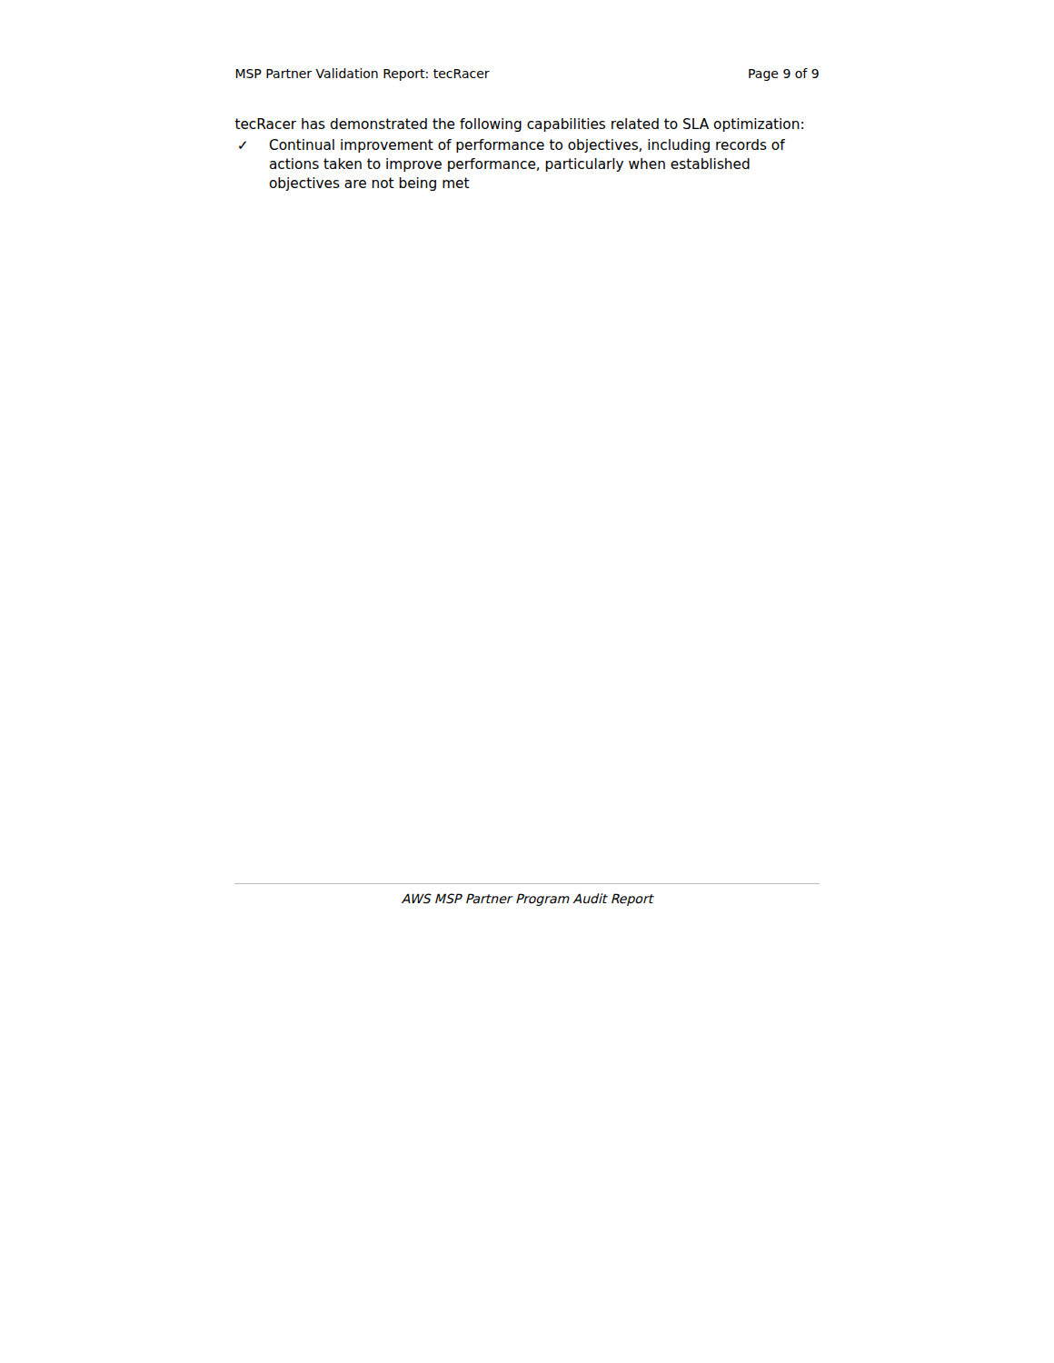MSP Partner Validation Report: tecRacer
Page 9 of 9
tecRacer has demonstrated the following capabilities related to SLA optimization:
Continual improvement of performance to objectives, including records of actions taken to improve performance, particularly when established objectives are not being met
AWS MSP Partner Program Audit Report